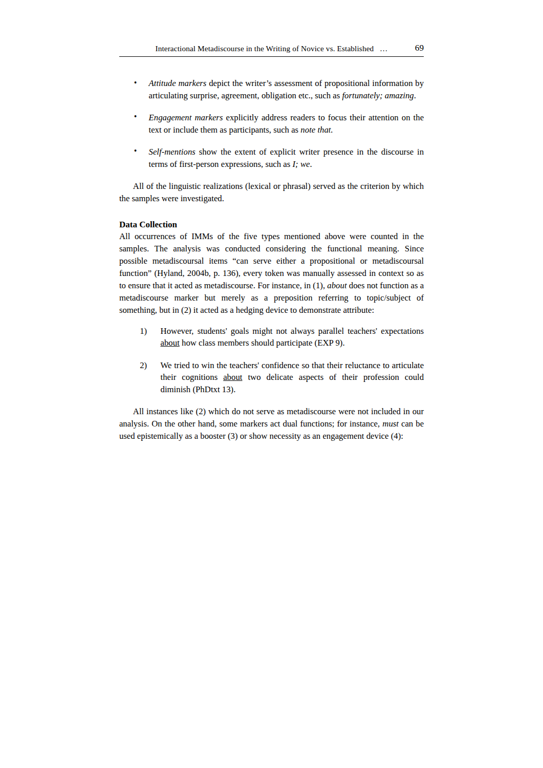Interactional Metadiscourse in the Writing of Novice vs. Established … 69
Attitude markers depict the writer’s assessment of propositional information by articulating surprise, agreement, obligation etc., such as fortunately; amazing.
Engagement markers explicitly address readers to focus their attention on the text or include them as participants, such as note that.
Self-mentions show the extent of explicit writer presence in the discourse in terms of first-person expressions, such as I; we.
All of the linguistic realizations (lexical or phrasal) served as the criterion by which the samples were investigated.
Data Collection
All occurrences of IMMs of the five types mentioned above were counted in the samples. The analysis was conducted considering the functional meaning. Since possible metadiscoursal items “can serve either a propositional or metadiscoursal function” (Hyland, 2004b, p. 136), every token was manually assessed in context so as to ensure that it acted as metadiscourse. For instance, in (1), about does not function as a metadiscourse marker but merely as a preposition referring to topic/subject of something, but in (2) it acted as a hedging device to demonstrate attribute:
However, students' goals might not always parallel teachers' expectations about how class members should participate (EXP 9).
We tried to win the teachers' confidence so that their reluctance to articulate their cognitions about two delicate aspects of their profession could diminish (PhDtxt 13).
All instances like (2) which do not serve as metadiscourse were not included in our analysis. On the other hand, some markers act dual functions; for instance, must can be used epistemically as a booster (3) or show necessity as an engagement device (4):